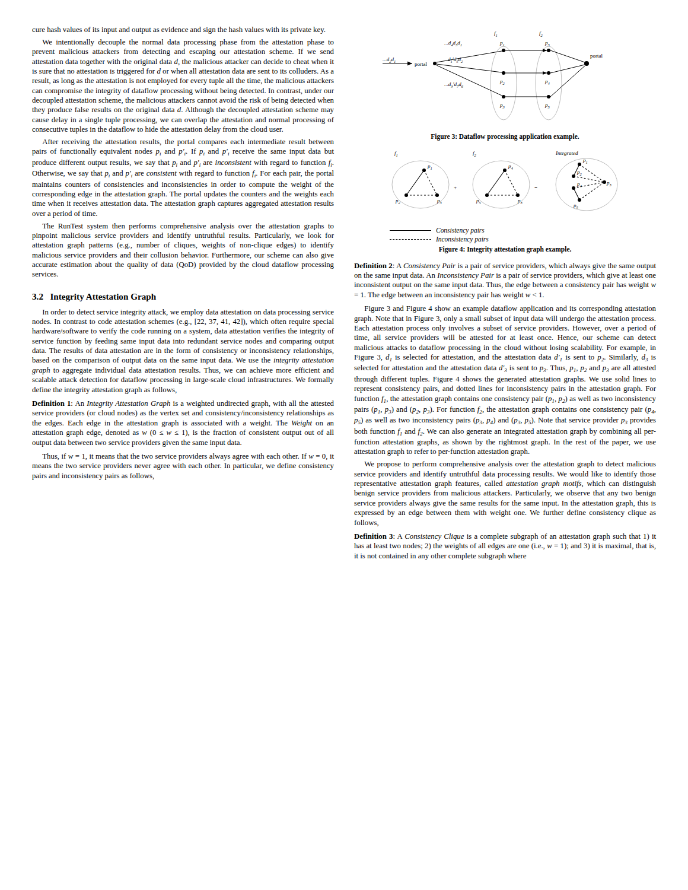cure hash values of its input and output as evidence and sign the hash values with its private key.
We intentionally decouple the normal data processing phase from the attestation phase to prevent malicious attackers from detecting and escaping our attestation scheme. If we send attestation data together with the original data d, the malicious attacker can decide to cheat when it is sure that no attestation is triggered for d or when all attestation data are sent to its colluders. As a result, as long as the attestation is not employed for every tuple all the time, the malicious attackers can compromise the integrity of dataflow processing without being detected. In contrast, under our decoupled attestation scheme, the malicious attackers cannot avoid the risk of being detected when they produce false results on the original data d. Although the decoupled attestation scheme may cause delay in a single tuple processing, we can overlap the attestation and normal processing of consecutive tuples in the dataflow to hide the attestation delay from the cloud user.
After receiving the attestation results, the portal compares each intermediate result between pairs of functionally equivalent nodes pi and p′i. If pi and p′i receive the same input data but produce different output results, we say that pi and p′i are inconsistent with regard to function fi. Otherwise, we say that pi and p′i are consistent with regard to function fi. For each pair, the portal maintains counters of consistencies and inconsistencies in order to compute the weight of the corresponding edge in the attestation graph. The portal updates the counters and the weights each time when it receives attestation data. The attestation graph captures aggregated attestation results over a period of time.
The RunTest system then performs comprehensive analysis over the attestation graphs to pinpoint malicious service providers and identify untruthful results. Particularly, we look for attestation graph patterns (e.g., number of cliques, weights of non-clique edges) to identify malicious service providers and their collusion behavior. Furthermore, our scheme can also give accurate estimation about the quality of data (QoD) provided by the cloud dataflow processing services.
3.2 Integrity Attestation Graph
In order to detect service integrity attack, we employ data attestation on data processing service nodes. In contrast to code attestation schemes (e.g., [22, 37, 41, 42]), which often require special hardware/software to verify the code running on a system, data attestation verifies the integrity of service function by feeding same input data into redundant service nodes and comparing output data. The results of data attestation are in the form of consistency or inconsistency relationships, based on the comparison of output data on the same input data. We use the integrity attestation graph to aggregate individual data attestation results. Thus, we can achieve more efficient and scalable attack detection for dataflow processing in large-scale cloud infrastructures. We formally define the integrity attestation graph as follows,
Definition 1: An Integrity Attestation Graph is a weighted undirected graph, with all the attested service providers (or cloud nodes) as the vertex set and consistency/inconsistency relationships as the edges. Each edge in the attestation graph is associated with a weight. The Weight on an attestation graph edge, denoted as w (0 ≤ w ≤ 1), is the fraction of consistent output out of all output data between two service providers given the same input data.
Thus, if w = 1, it means that the two service providers always agree with each other. If w = 0, it means the two service providers never agree with each other. In particular, we define consistency pairs and inconsistency pairs as follows,
f1 f2 ...d2d1 portal ...d4d3d1 d1′d5d2 ...d3′d7d6 p1 p2 p3 p3 p4 p5 portal
Figure 3: Dataflow processing application example.
f1 f2 Integrated p1 p2 p3 + p4 p5 p3 = p1 p2 p4 p5 p3
Consistency pairs
Inconsistency pairs
Figure 4: Integrity attestation graph example.
Definition 2: A Consistency Pair is a pair of service providers, which always give the same output on the same input data. An Inconsistency Pair is a pair of service providers, which give at least one inconsistent output on the same input data. Thus, the edge between a consistency pair has weight w = 1. The edge between an inconsistency pair has weight w < 1.
Figure 3 and Figure 4 show an example dataflow application and its corresponding attestation graph. Note that in Figure 3, only a small subset of input data will undergo the attestation process. Each attestation process only involves a subset of service providers. However, over a period of time, all service providers will be attested for at least once. Hence, our scheme can detect malicious attacks to dataflow processing in the cloud without losing scalability. For example, in Figure 3, d1 is selected for attestation, and the attestation data d′1 is sent to p2. Similarly, d3 is selected for attestation and the attestation data d′3 is sent to p3. Thus, p1, p2 and p3 are all attested through different tuples. Figure 4 shows the generated attestation graphs. We use solid lines to represent consistency pairs, and dotted lines for inconsistency pairs in the attestation graph. For function f1, the attestation graph contains one consistency pair (p1, p2) as well as two inconsistency pairs (p1, p3) and (p2, p3). For function f2, the attestation graph contains one consistency pair (p4, p5) as well as two inconsistency pairs (p3, p4) and (p3, p5). Note that service provider p3 provides both function f1 and f2. We can also generate an integrated attestation graph by combining all per-function attestation graphs, as shown by the rightmost graph. In the rest of the paper, we use attestation graph to refer to per-function attestation graph.
We propose to perform comprehensive analysis over the attestation graph to detect malicious service providers and identify untruthful data processing results. We would like to identify those representative attestation graph features, called attestation graph motifs, which can distinguish benign service providers from malicious attackers. Particularly, we observe that any two benign service providers always give the same results for the same input. In the attestation graph, this is expressed by an edge between them with weight one. We further define consistency clique as follows,
Definition 3: A Consistency Clique is a complete subgraph of an attestation graph such that 1) it has at least two nodes; 2) the weights of all edges are one (i.e., w = 1); and 3) it is maximal, that is, it is not contained in any other complete subgraph where